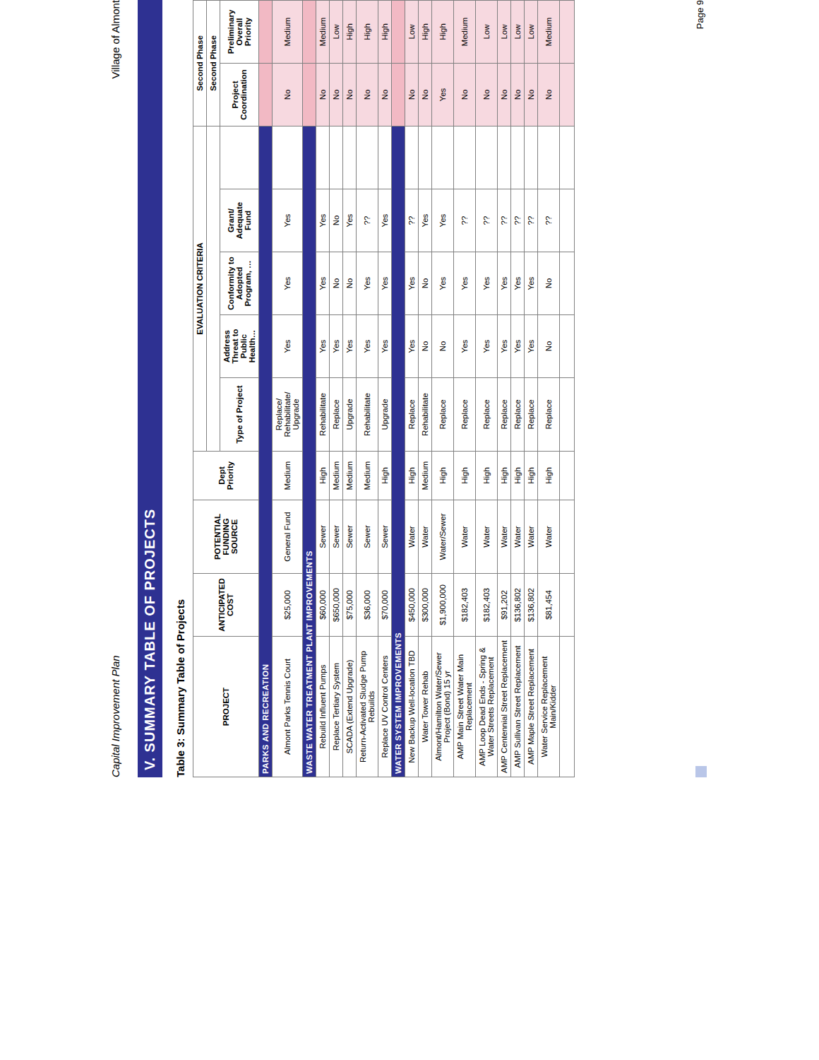Capital Improvement Plan
Village of Almont
V. SUMMARY TABLE OF PROJECTS
Table 3: Summary Table of Projects
| PROJECT | ANTICIPATED COST | POTENTIAL FUNDING SOURCE | Dept Priority | EVALUATION CRITERIA | Second Phase |
| --- | --- | --- | --- | --- | --- |
| First Phase | Second Phase |
| Type of Project | Address Threat to Public Health… | Conformity to Adopted Program, … | Grant/ Adequate Fund | | Project Coordination | Preliminary Overall Priority |
| PARKS AND RECREATION | | |
| Almont Parks Tennis Court | $25,000 | General Fund | Medium | Replace/ Rehabilitate/ Upgrade | Yes | Yes | Yes | | No | Medium |
| WASTE WATER TREATMENT PLANT IMPROVEMENTS | | |
| Rebuild Influent Pumps | $60,000 | Sewer | High | Rehabilitate | Yes | Yes | Yes | | No | Medium |
| Replace Tertiary System | $650,000 | Sewer | Medium | Replace | Yes | No | No | | No | Low |
| SCADA (Extend Upgrade) | $75,000 | Sewer | Medium | Upgrade | Yes | No | Yes | | No | High |
| Return-Activated Sludge Pump Rebuilds | $36,000 | Sewer | Medium | Rehabilitate | Yes | Yes | ?? | | No | High |
| Replace UV Control Centers | $70,000 | Sewer | High | Upgrade | Yes | Yes | Yes | | No | High |
| WATER SYSTEM IMPROVEMENTS | | |
| New Backup Well-location TBD | $450,000 | Water | High | Replace | Yes | Yes | ?? | | No | Low |
| Water Tower Rehab | $300,000 | Water | Medium | Rehabilitate | No | No | Yes | | No | High |
| Almont/Hamilton Water/Sewer Project (Bond) 15 yr | $1,900,000 | Water/Sewer | High | Replace | No | Yes | Yes | | Yes | High |
| AMP Main Street Water Main Replacement | $182,403 | Water | High | Replace | Yes | Yes | ?? | | No | Medium |
| AMP Loop Dead Ends - Spring & Water Streets Replacement | $182,403 | Water | High | Replace | Yes | Yes | ?? | | No | Low |
| AMP Centennial Street Replacement | $91,202 | Water | High | Replace | Yes | Yes | ?? | | No | Low |
| AMP Sullivan Street Replacement | $136,802 | Water | High | Replace | Yes | Yes | ?? | | No | Low |
| AMP Maple Street Replacement | $136,802 | Water | High | Replace | Yes | Yes | ?? | | No | Low |
| Water Service Replacement Main/Kidder | $81,454 | Water | High | Replace | No | No | ?? | | No | Medium |
Page 9